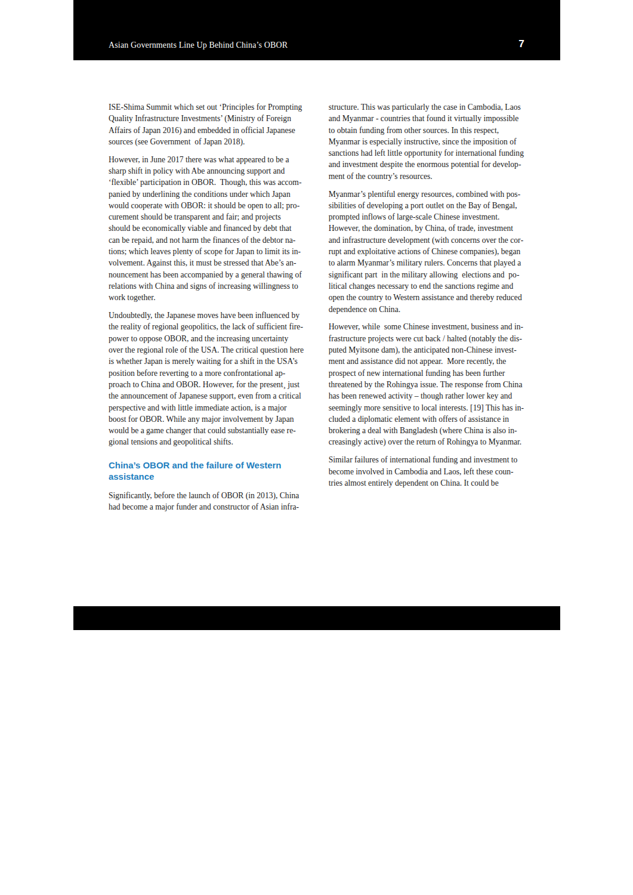Asian Governments Line Up Behind China’s OBOR
7
ISE-Shima Summit which set out ‘Principles for Prompting Quality Infrastructure Investments’ (Ministry of Foreign Affairs of Japan 2016) and embedded in official Japanese sources (see Government of Japan 2018).
However, in June 2017 there was what appeared to be a sharp shift in policy with Abe announcing support and ‘flexible’ participation in OBOR. Though, this was accompanied by underlining the conditions under which Japan would cooperate with OBOR: it should be open to all; procurement should be transparent and fair; and projects should be economically viable and financed by debt that can be repaid, and not harm the finances of the debtor nations; which leaves plenty of scope for Japan to limit its involvement. Against this, it must be stressed that Abe’s announcement has been accompanied by a general thawing of relations with China and signs of increasing willingness to work together.
Undoubtedly, the Japanese moves have been influenced by the reality of regional geopolitics, the lack of sufficient firepower to oppose OBOR, and the increasing uncertainty over the regional role of the USA. The critical question here is whether Japan is merely waiting for a shift in the USA’s position before reverting to a more confrontational approach to China and OBOR. However, for the present¸ just the announcement of Japanese support, even from a critical perspective and with little immediate action, is a major boost for OBOR. While any major involvement by Japan would be a game changer that could substantially ease regional tensions and geopolitical shifts.
China’s OBOR and the failure of Western assistance
Significantly, before the launch of OBOR (in 2013), China had become a major funder and constructor of Asian infrastructure. This was particularly the case in Cambodia, Laos and Myanmar - countries that found it virtually impossible to obtain funding from other sources. In this respect, Myanmar is especially instructive, since the imposition of sanctions had left little opportunity for international funding and investment despite the enormous potential for development of the country’s resources.
Myanmar’s plentiful energy resources, combined with possibilities of developing a port outlet on the Bay of Bengal, prompted inflows of large-scale Chinese investment. However, the domination, by China, of trade, investment and infrastructure development (with concerns over the corrupt and exploitative actions of Chinese companies), began to alarm Myanmar’s military rulers. Concerns that played a significant part in the military allowing elections and political changes necessary to end the sanctions regime and open the country to Western assistance and thereby reduced dependence on China.
However, while some Chinese investment, business and infrastructure projects were cut back / halted (notably the disputed Myitsone dam), the anticipated non-Chinese investment and assistance did not appear. More recently, the prospect of new international funding has been further threatened by the Rohingya issue. The response from China has been renewed activity – though rather lower key and seemingly more sensitive to local interests. [19] This has included a diplomatic element with offers of assistance in brokering a deal with Bangladesh (where China is also increasingly active) over the return of Rohingya to Myanmar.
Similar failures of international funding and investment to become involved in Cambodia and Laos, left these countries almost entirely dependent on China. It could be